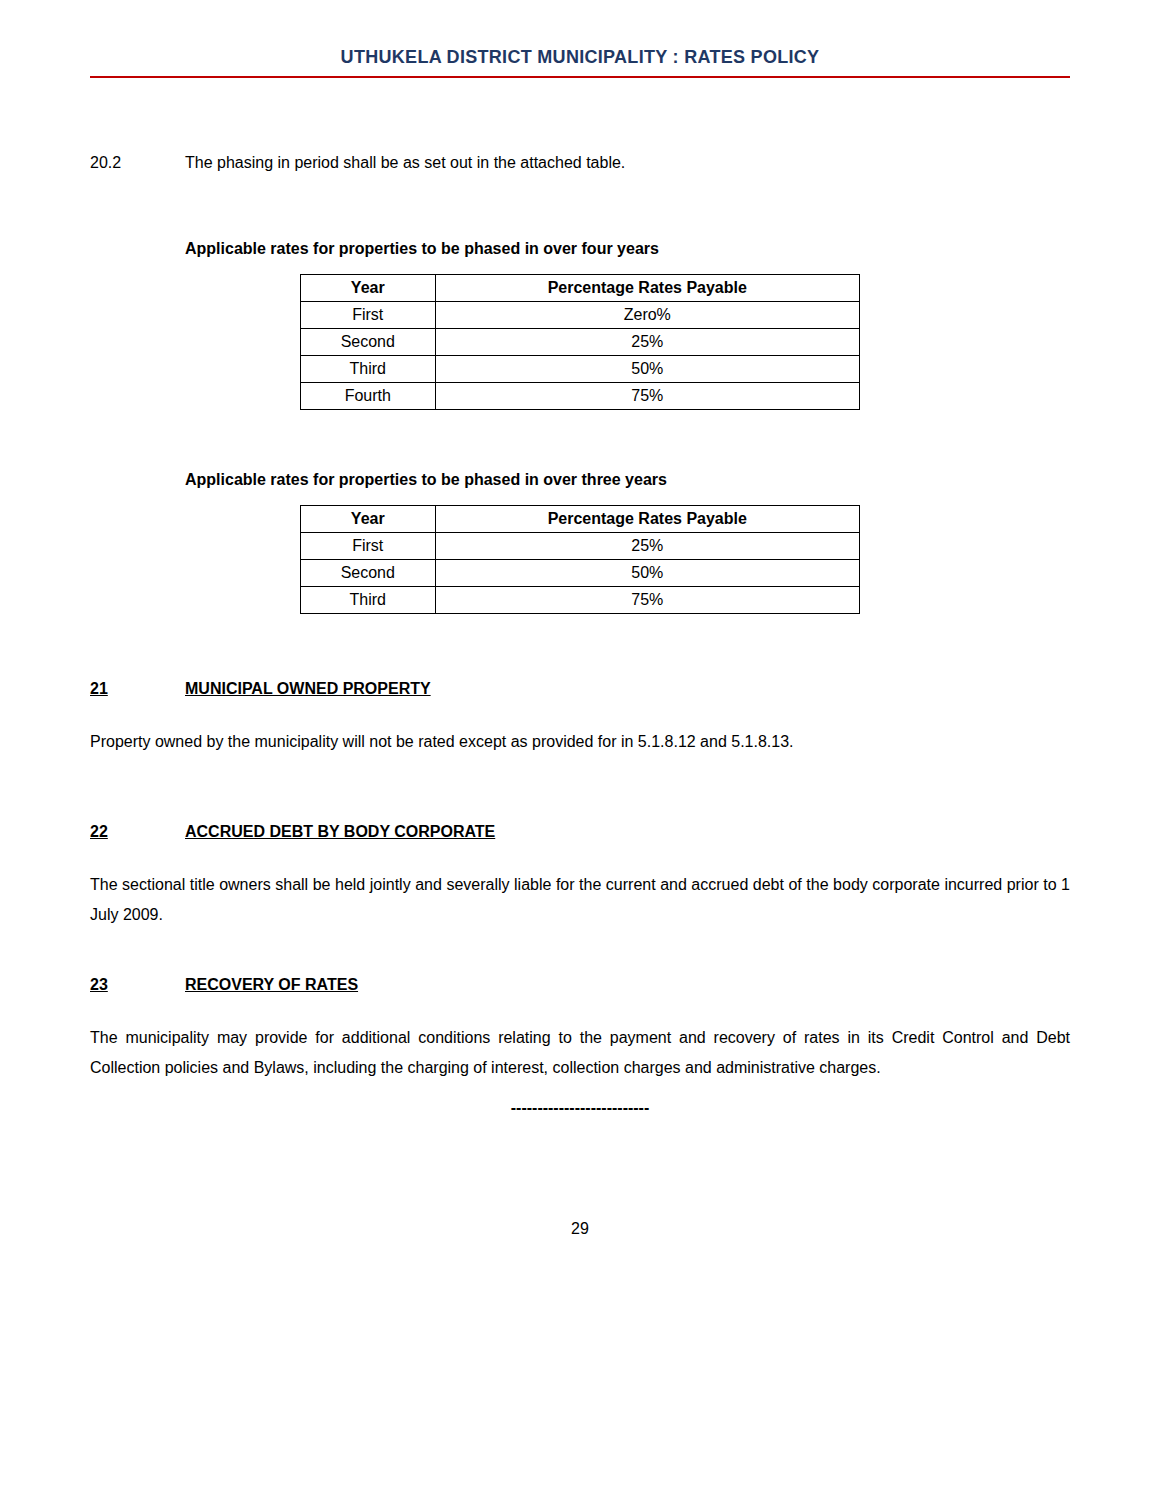UTHUKELA DISTRICT MUNICIPALITY : RATES POLICY
20.2
The phasing in period shall be as set out in the attached table.
Applicable rates for properties to be phased in over four years
| Year | Percentage Rates Payable |
| --- | --- |
| First | Zero% |
| Second | 25% |
| Third | 50% |
| Fourth | 75% |
Applicable rates for properties to be phased in over three years
| Year | Percentage Rates Payable |
| --- | --- |
| First | 25% |
| Second | 50% |
| Third | 75% |
21
MUNICIPAL OWNED PROPERTY
Property owned by the municipality will not be rated except as provided for in 5.1.8.12 and 5.1.8.13.
22
ACCRUED DEBT BY BODY CORPORATE
The sectional title owners shall be held jointly and severally liable for the current and accrued debt of the body corporate incurred prior to 1 July 2009.
23
RECOVERY OF RATES
The municipality may provide for additional conditions relating to the payment and recovery of rates in its Credit Control and Debt Collection policies and Bylaws, including the charging of interest, collection charges and administrative charges.
--------------------------
29